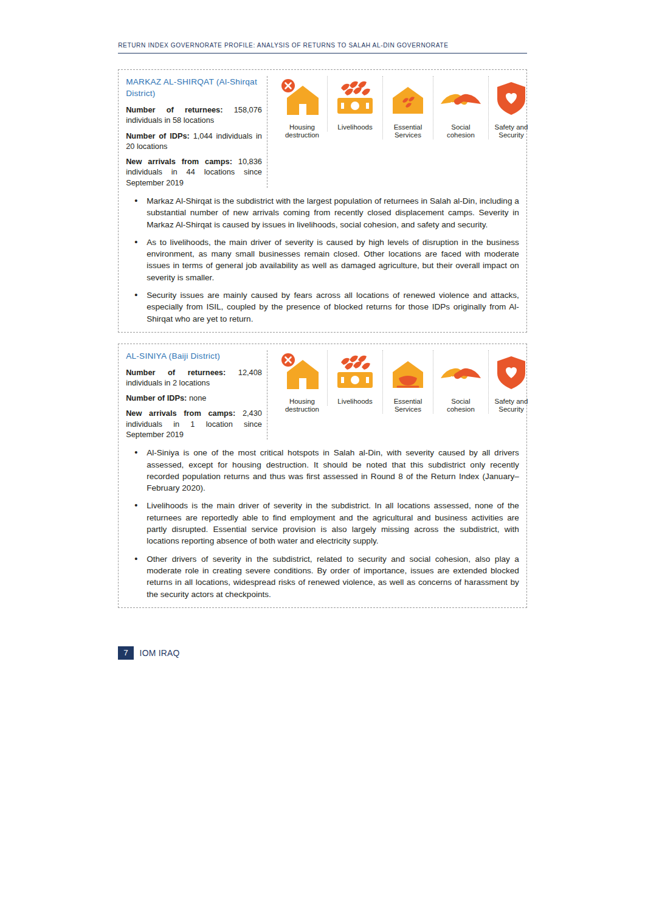Return Index Governorate Profile: Analysis of Returns to Salah al-Din Governorate
MARKAZ AL-SHIRQAT (Al-Shirqat District)
Number of returnees: 158,076 individuals in 58 locations
Number of IDPs: 1,044 individuals in 20 locations
New arrivals from camps: 10,836 individuals in 44 locations since September 2019
Housing
destruction
Livelihoods
Essential
Services
Social
cohesion
Safety and
Security
Markaz Al-Shirqat is the subdistrict with the largest population of returnees in Salah al-Din, including a substantial number of new arrivals coming from recently closed displacement camps. Severity in Markaz Al-Shirqat is caused by issues in livelihoods, social cohesion, and safety and security.
As to livelihoods, the main driver of severity is caused by high levels of disruption in the business environment, as many small businesses remain closed. Other locations are faced with moderate issues in terms of general job availability as well as damaged agriculture, but their overall impact on severity is smaller.
Security issues are mainly caused by fears across all locations of renewed violence and attacks, especially from ISIL, coupled by the presence of blocked returns for those IDPs originally from Al-Shirqat who are yet to return.
AL-SINIYA (Baiji District)
Number of returnees: 12,408 individuals in 2 locations
Number of IDPs: none
New arrivals from camps: 2,430 individuals in 1 location since September 2019
Housing
destruction
Livelihoods
Essential
Services
Social
cohesion
Safety and
Security
Al-Siniya is one of the most critical hotspots in Salah al-Din, with severity caused by all drivers assessed, except for housing destruction. It should be noted that this subdistrict only recently recorded population returns and thus was first assessed in Round 8 of the Return Index (January–February 2020).
Livelihoods is the main driver of severity in the subdistrict. In all locations assessed, none of the returnees are reportedly able to find employment and the agricultural and business activities are partly disrupted. Essential service provision is also largely missing across the subdistrict, with locations reporting absence of both water and electricity supply.
Other drivers of severity in the subdistrict, related to security and social cohesion, also play a moderate role in creating severe conditions. By order of importance, issues are extended blocked returns in all locations, widespread risks of renewed violence, as well as concerns of harassment by the security actors at checkpoints.
7 IOM IRAQ